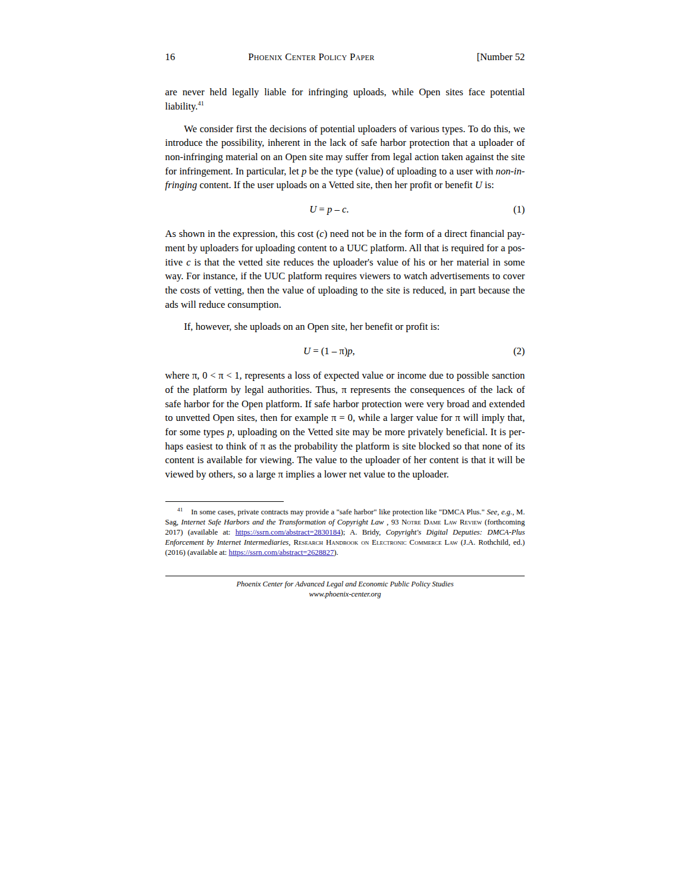16
Phoenix Center Policy Paper
[Number 52
are never held legally liable for infringing uploads, while Open sites face potential liability.41
We consider first the decisions of potential uploaders of various types. To do this, we introduce the possibility, inherent in the lack of safe harbor protection that a uploader of non-infringing material on an Open site may suffer from legal action taken against the site for infringement. In particular, let p be the type (value) of uploading to a user with non-infringing content. If the user uploads on a Vetted site, then her profit or benefit U is:
U = p – c.
(1)
As shown in the expression, this cost (c) need not be in the form of a direct financial payment by uploaders for uploading content to a UUC platform. All that is required for a positive c is that the vetted site reduces the uploader's value of his or her material in some way. For instance, if the UUC platform requires viewers to watch advertisements to cover the costs of vetting, then the value of uploading to the site is reduced, in part because the ads will reduce consumption.
If, however, she uploads on an Open site, her benefit or profit is:
U = (1 – π)p,
(2)
where π, 0 < π < 1, represents a loss of expected value or income due to possible sanction of the platform by legal authorities. Thus, π represents the consequences of the lack of safe harbor for the Open platform. If safe harbor protection were very broad and extended to unvetted Open sites, then for example π = 0, while a larger value for π will imply that, for some types p, uploading on the Vetted site may be more privately beneficial. It is perhaps easiest to think of π as the probability the platform is site blocked so that none of its content is available for viewing. The value to the uploader of her content is that it will be viewed by others, so a large π implies a lower net value to the uploader.
41 In some cases, private contracts may provide a "safe harbor" like protection like "DMCA Plus." See, e.g., M. Sag, Internet Safe Harbors and the Transformation of Copyright Law , 93 Notre Dame Law Review (forthcoming 2017) (available at: https://ssrn.com/abstract=2830184); A. Bridy, Copyright's Digital Deputies: DMCA-Plus Enforcement by Internet Intermediaries, Research Handbook on Electronic Commerce Law (J.A. Rothchild, ed.) (2016) (available at: https://ssrn.com/abstract=2628827).
Phoenix Center for Advanced Legal and Economic Public Policy Studies
www.phoenix-center.org